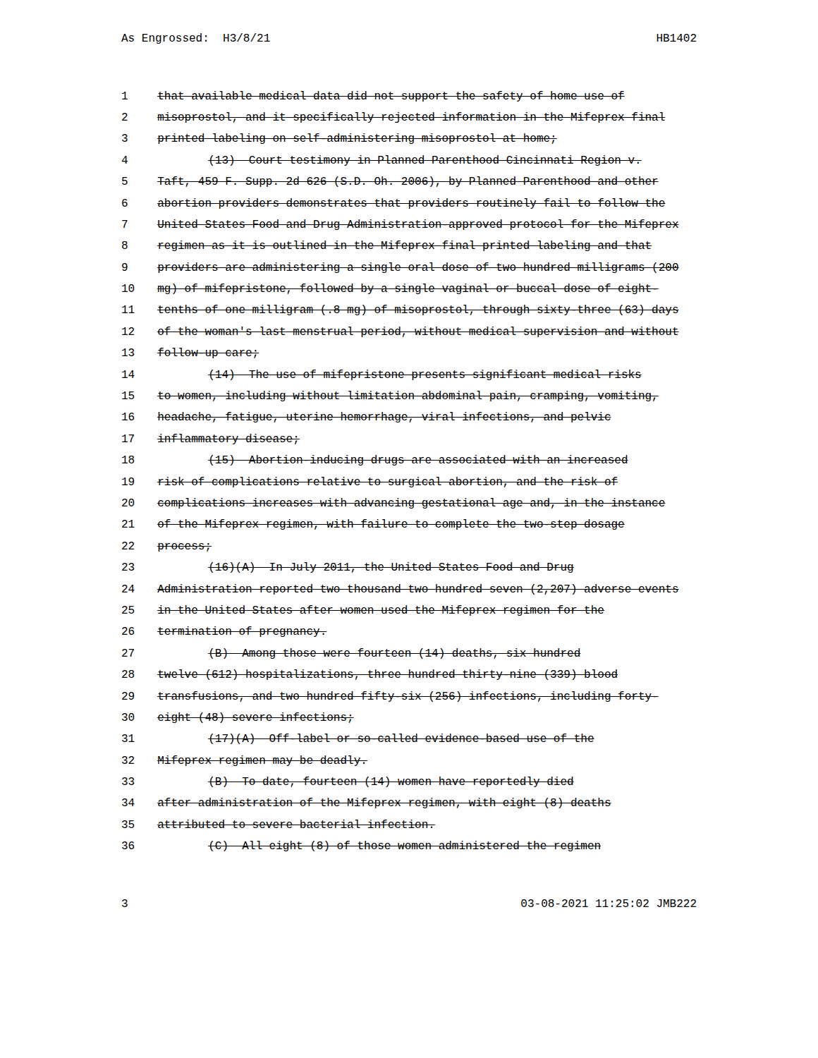As Engrossed: H3/8/21 HB1402
1 that available medical data did not support the safety of home use of
2 misoprostol, and it specifically rejected information in the Mifeprex final
3 printed labeling on self-administering misoprostol at home;
4(13) Court testimony in Planned Parenthood Cincinnati Region v.
5 Taft, 459 F. Supp. 2d 626 (S.D. Oh. 2006), by Planned Parenthood and other
6 abortion providers demonstrates that providers routinely fail to follow the
7 United States Food and Drug Administration-approved protocol for the Mifeprex
8 regimen as it is outlined in the Mifeprex final printed labeling and that
9 providers are administering a single oral dose of two hundred milligrams (200
10 mg) of mifepristone, followed by a single vaginal or buccal dose of eight-
11 tenths of one milligram (.8 mg) of misoprostol, through sixty-three (63) days
12 of the woman's last menstrual period, without medical supervision and without
13 follow-up care;
14(14) The use of mifepristone presents significant medical risks
15 to women, including without limitation abdominal pain, cramping, vomiting,
16 headache, fatigue, uterine hemorrhage, viral infections, and pelvic
17 inflammatory disease;
18(15) Abortion-inducing drugs are associated with an increased
19 risk of complications relative to surgical abortion, and the risk of
20 complications increases with advancing gestational age and, in the instance
21 of the Mifeprex regimen, with failure to complete the two-step dosage
22 process;
23(16)(A) In July 2011, the United States Food and Drug
24 Administration reported two thousand two hundred seven (2,207) adverse events
25 in the United States after women used the Mifeprex regimen for the
26 termination of pregnancy.
27(B) Among those were fourteen (14) deaths, six hundred
28 twelve (612) hospitalizations, three hundred thirty-nine (339) blood
29 transfusions, and two hundred fifty-six (256) infections, including forty-
30 eight (48) severe infections;
31(17)(A) Off-label or so-called evidence-based use of the
32 Mifeprex regimen may be deadly.
33(B) To date, fourteen (14) women have reportedly died
34 after administration of the Mifeprex regimen, with eight (8) deaths
35 attributed to severe bacterial infection.
36(C) All eight (8) of those women administered the regimen
3 03-08-2021 11:25:02 JMB222